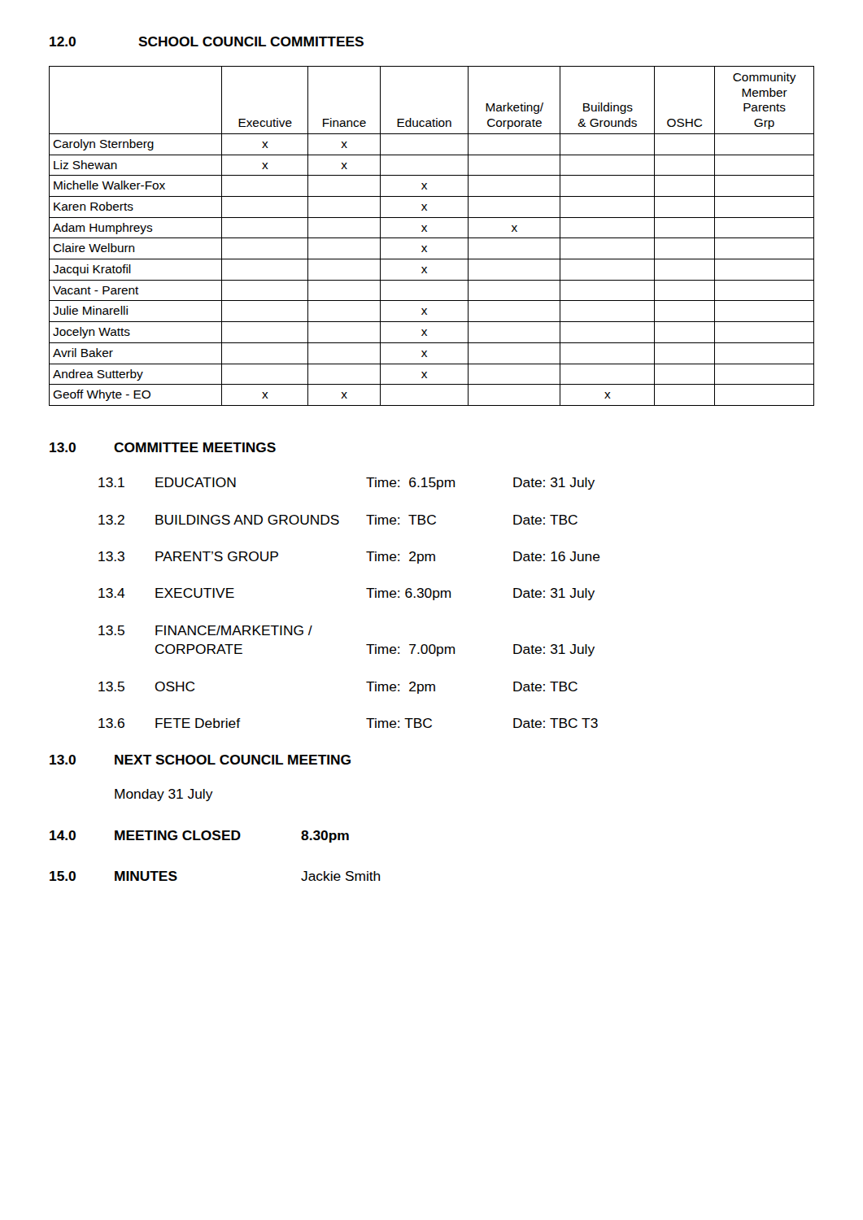12.0 SCHOOL COUNCIL COMMITTEES
| | Executive | Finance | Education | Marketing/ Corporate | Buildings & Grounds | OSHC | Community Member Parents Grp |
| --- | --- | --- | --- | --- | --- | --- | --- |
| Carolyn Sternberg | x | x | | | | | |
| Liz Shewan | x | x | | | | | |
| Michelle Walker-Fox | | | x | | | | |
| Karen Roberts | | | x | | | | |
| Adam Humphreys | | | x | x | | | |
| Claire Welburn | | | x | | | | |
| Jacqui Kratofil | | | x | | | | |
| Vacant - Parent | | | | | | | |
| Julie Minarelli | | | x | | | | |
| Jocelyn Watts | | | x | | | | |
| Avril Baker | | | x | | | | |
| Andrea Sutterby | | | x | | | | |
| Geoff Whyte - EO | x | x | | | x | | |
13.0 COMMITTEE MEETINGS
13.1
EDUCATION
Time: 6.15pm
Date: 31 July
13.2
BUILDINGS AND GROUNDS
Time: TBC
Date: TBC
13.3
PARENT’S GROUP
Time: 2pm
Date: 16 June
13.4
EXECUTIVE
Time: 6.30pm
Date: 31 July
13.5
FINANCE/MARKETING /
CORPORATE
Time: 7.00pm
Date: 31 July
13.5
OSHC
Time: 2pm
Date: TBC
13.6
FETE Debrief
Time: TBC
Date: TBC T3
13.0 NEXT SCHOOL COUNCIL MEETING
Monday 31 July
14.0 MEETING CLOSED8.30pm
15.0 MINUTES Jackie Smith